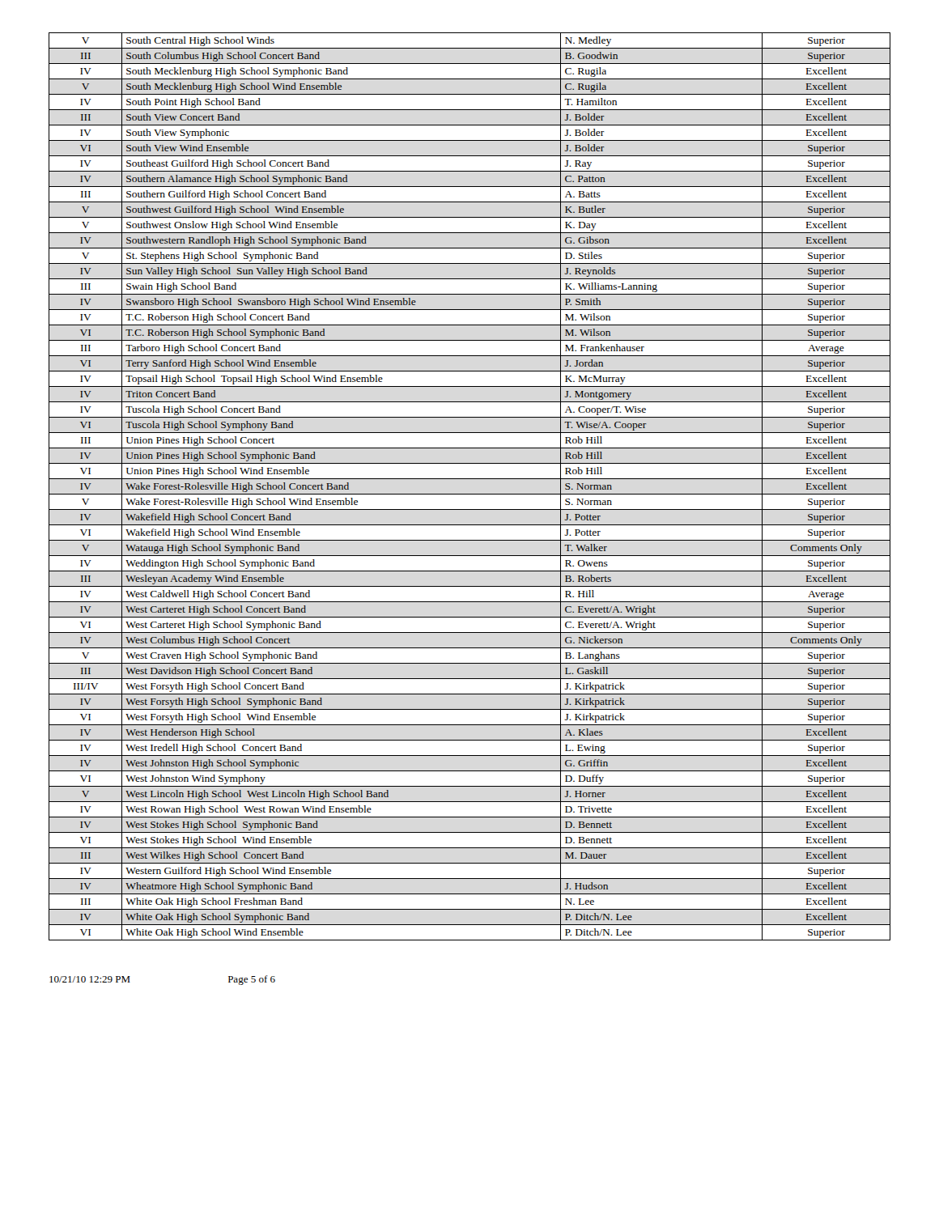| V | South Central High School Winds | N. Medley | Superior |
| III | South Columbus High School Concert Band | B. Goodwin | Superior |
| IV | South Mecklenburg High School Symphonic Band | C. Rugila | Excellent |
| V | South Mecklenburg High School Wind Ensemble | C. Rugila | Excellent |
| IV | South Point High School Band | T. Hamilton | Excellent |
| III | South View Concert Band | J. Bolder | Excellent |
| IV | South View Symphonic | J. Bolder | Excellent |
| VI | South View Wind Ensemble | J. Bolder | Superior |
| IV | Southeast Guilford High School Concert Band | J. Ray | Superior |
| IV | Southern Alamance High School Symphonic Band | C. Patton | Excellent |
| III | Southern Guilford High School Concert Band | A. Batts | Excellent |
| V | Southwest Guilford High School Wind Ensemble | K. Butler | Superior |
| V | Southwest Onslow High School Wind Ensemble | K. Day | Excellent |
| IV | Southwestern Randloph High School Symphonic Band | G. Gibson | Excellent |
| V | St. Stephens High School Symphonic Band | D. Stiles | Superior |
| IV | Sun Valley High School Sun Valley High School Band | J. Reynolds | Superior |
| III | Swain High School Band | K. Williams-Lanning | Superior |
| IV | Swansboro High School Swansboro High School Wind Ensemble | P. Smith | Superior |
| IV | T.C. Roberson High School Concert Band | M. Wilson | Superior |
| VI | T.C. Roberson High School Symphonic Band | M. Wilson | Superior |
| III | Tarboro High School Concert Band | M. Frankenhauser | Average |
| VI | Terry Sanford High School Wind Ensemble | J. Jordan | Superior |
| IV | Topsail High School Topsail High School Wind Ensemble | K. McMurray | Excellent |
| IV | Triton Concert Band | J. Montgomery | Excellent |
| IV | Tuscola High School Concert Band | A. Cooper/T. Wise | Superior |
| VI | Tuscola High School Symphony Band | T. Wise/A. Cooper | Superior |
| III | Union Pines High School Concert | Rob Hill | Excellent |
| IV | Union Pines High School Symphonic Band | Rob Hill | Excellent |
| VI | Union Pines High School Wind Ensemble | Rob Hill | Excellent |
| IV | Wake Forest-Rolesville High School Concert Band | S. Norman | Excellent |
| V | Wake Forest-Rolesville High School Wind Ensemble | S. Norman | Superior |
| IV | Wakefield High School Concert Band | J. Potter | Superior |
| VI | Wakefield High School Wind Ensemble | J. Potter | Superior |
| V | Watauga High School Symphonic Band | T. Walker | Comments Only |
| IV | Weddington High School Symphonic Band | R. Owens | Superior |
| III | Wesleyan Academy Wind Ensemble | B. Roberts | Excellent |
| IV | West Caldwell High School Concert Band | R. Hill | Average |
| IV | West Carteret High School Concert Band | C. Everett/A. Wright | Superior |
| VI | West Carteret High School Symphonic Band | C. Everett/A. Wright | Superior |
| IV | West Columbus High School Concert | G. Nickerson | Comments Only |
| V | West Craven High School Symphonic Band | B. Langhans | Superior |
| III | West Davidson High School Concert Band | L. Gaskill | Superior |
| III/IV | West Forsyth High School Concert Band | J. Kirkpatrick | Superior |
| IV | West Forsyth High School Symphonic Band | J. Kirkpatrick | Superior |
| VI | West Forsyth High School Wind Ensemble | J. Kirkpatrick | Superior |
| IV | West Henderson High School | A. Klaes | Excellent |
| IV | West Iredell High School Concert Band | L. Ewing | Superior |
| IV | West Johnston High School Symphonic | G. Griffin | Excellent |
| VI | West Johnston Wind Symphony | D. Duffy | Superior |
| V | West Lincoln High School West Lincoln High School Band | J. Horner | Excellent |
| IV | West Rowan High School West Rowan Wind Ensemble | D. Trivette | Excellent |
| IV | West Stokes High School Symphonic Band | D. Bennett | Excellent |
| VI | West Stokes High School Wind Ensemble | D. Bennett | Excellent |
| III | West Wilkes High School Concert Band | M. Dauer | Excellent |
| IV | Western Guilford High School Wind Ensemble | | Superior |
| IV | Wheatmore High School Symphonic Band | J. Hudson | Excellent |
| III | White Oak High School Freshman Band | N. Lee | Excellent |
| IV | White Oak High School Symphonic Band | P. Ditch/N. Lee | Excellent |
| VI | White Oak High School Wind Ensemble | P. Ditch/N. Lee | Superior |
10/21/10 12:29 PM Page 5 of 6